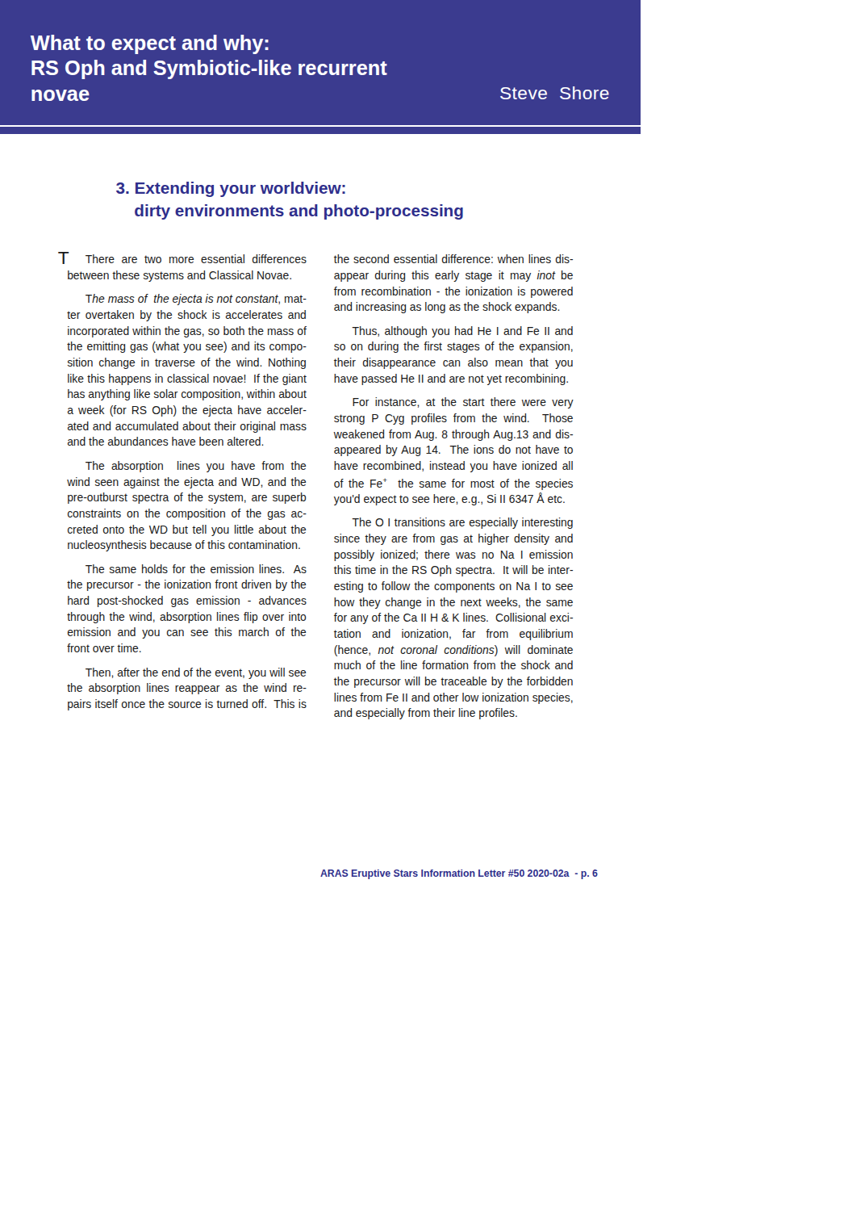What to expect and why:
RS Oph and Symbiotic-like recurrent novae
Steve Shore
3. Extending your worldview: dirty environments and photo-processing
TThere are two more essential differences between these systems and Classical Novae.
The mass of the ejecta is not constant, matter overtaken by the shock is accelerates and incorporated within the gas, so both the mass of the emitting gas (what you see) and its composition change in traverse of the wind. Nothing like this happens in classical novae! If the giant has anything like solar composition, within about a week (for RS Oph) the ejecta have accelerated and accumulated about their original mass and the abundances have been altered.
The absorption lines you have from the wind seen against the ejecta and WD, and the pre-outburst spectra of the system, are superb constraints on the composition of the gas accreted onto the WD but tell you little about the nucleosynthesis because of this contamination.
The same holds for the emission lines. As the precursor - the ionization front driven by the hard post-shocked gas emission - advances through the wind, absorption lines flip over into emission and you can see this march of the front over time.
Then, after the end of the event, you will see the absorption lines reappear as the wind repairs itself once the source is turned off. This is the second essential difference: when lines disappear during this early stage it may inot be from recombination - the ionization is powered and increasing as long as the shock expands.
Thus, although you had He I and Fe II and so on during the first stages of the expansion, their disappearance can also mean that you have passed He II and are not yet recombining.
For instance, at the start there were very strong P Cyg profiles from the wind. Those weakened from Aug. 8 through Aug.13 and disappeared by Aug 14. The ions do not have to have recombined, instead you have ionized all of the Fe+ the same for most of the species you'd expect to see here, e.g., Si II 6347 Å etc.
The O I transitions are especially interesting since they are from gas at higher density and possibly ionized; there was no Na I emission this time in the RS Oph spectra. It will be interesting to follow the components on Na I to see how they change in the next weeks, the same for any of the Ca II H & K lines. Collisional excitation and ionization, far from equilibrium (hence, not coronal conditions) will dominate much of the line formation from the shock and the precursor will be traceable by the forbidden lines from Fe II and other low ionization species, and especially from their line profiles.
ARAS Eruptive Stars Information Letter #50 2020-02a - p. 6